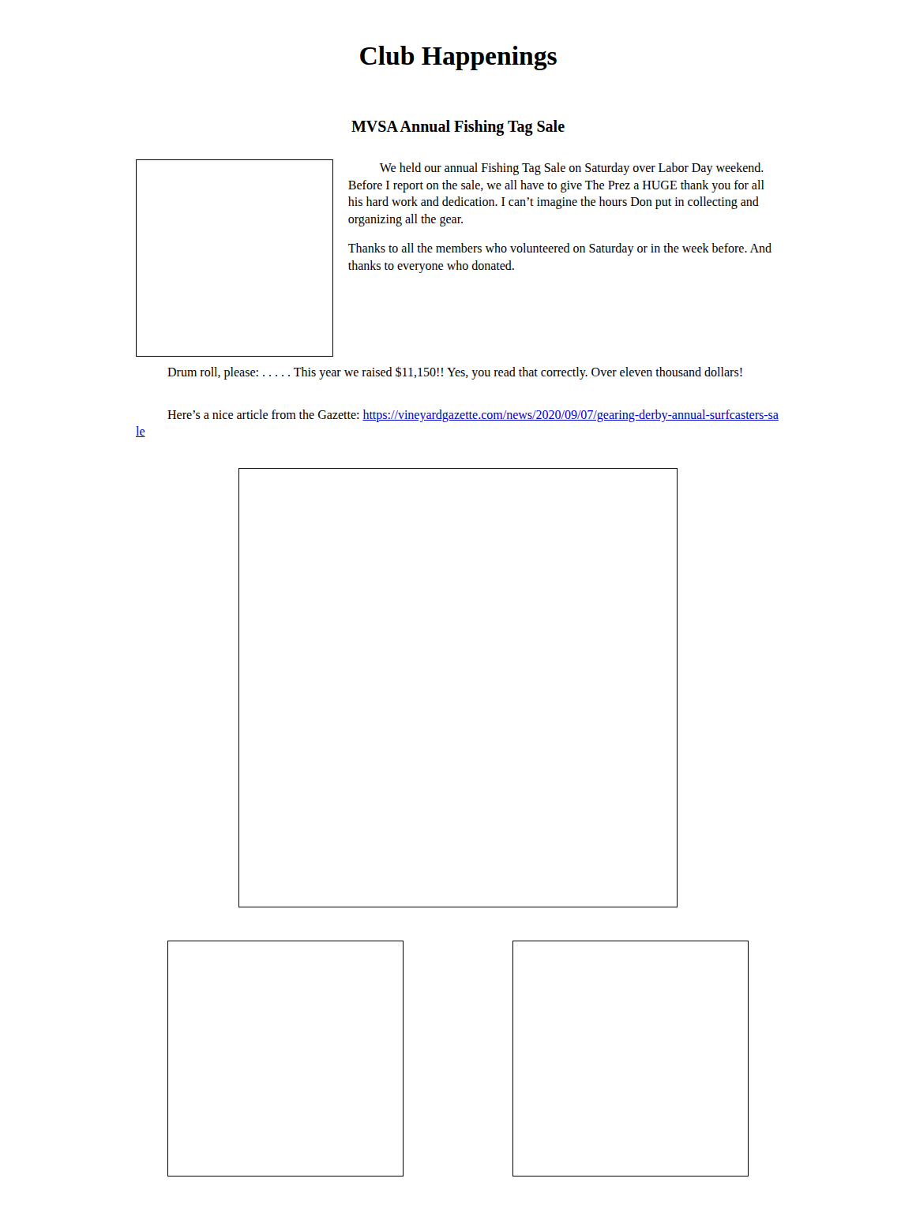Club Happenings
MVSA Annual Fishing Tag Sale
We held our annual Fishing Tag Sale on Saturday over Labor Day weekend. Before I report on the sale, we all have to give The Prez a HUGE thank you for all his hard work and dedication. I can’t imagine the hours Don put in collecting and organizing all the gear.
Thanks to all the members who volunteered on Saturday or in the week before. And thanks to everyone who donated.
Drum roll, please: . . . . . This year we raised $11,150!! Yes, you read that correctly. Over eleven thousand dollars!
Here’s a nice article from the Gazette: https://vineyardgazette.com/news/2020/09/07/gearing-derby-annual-surfcasters-sale